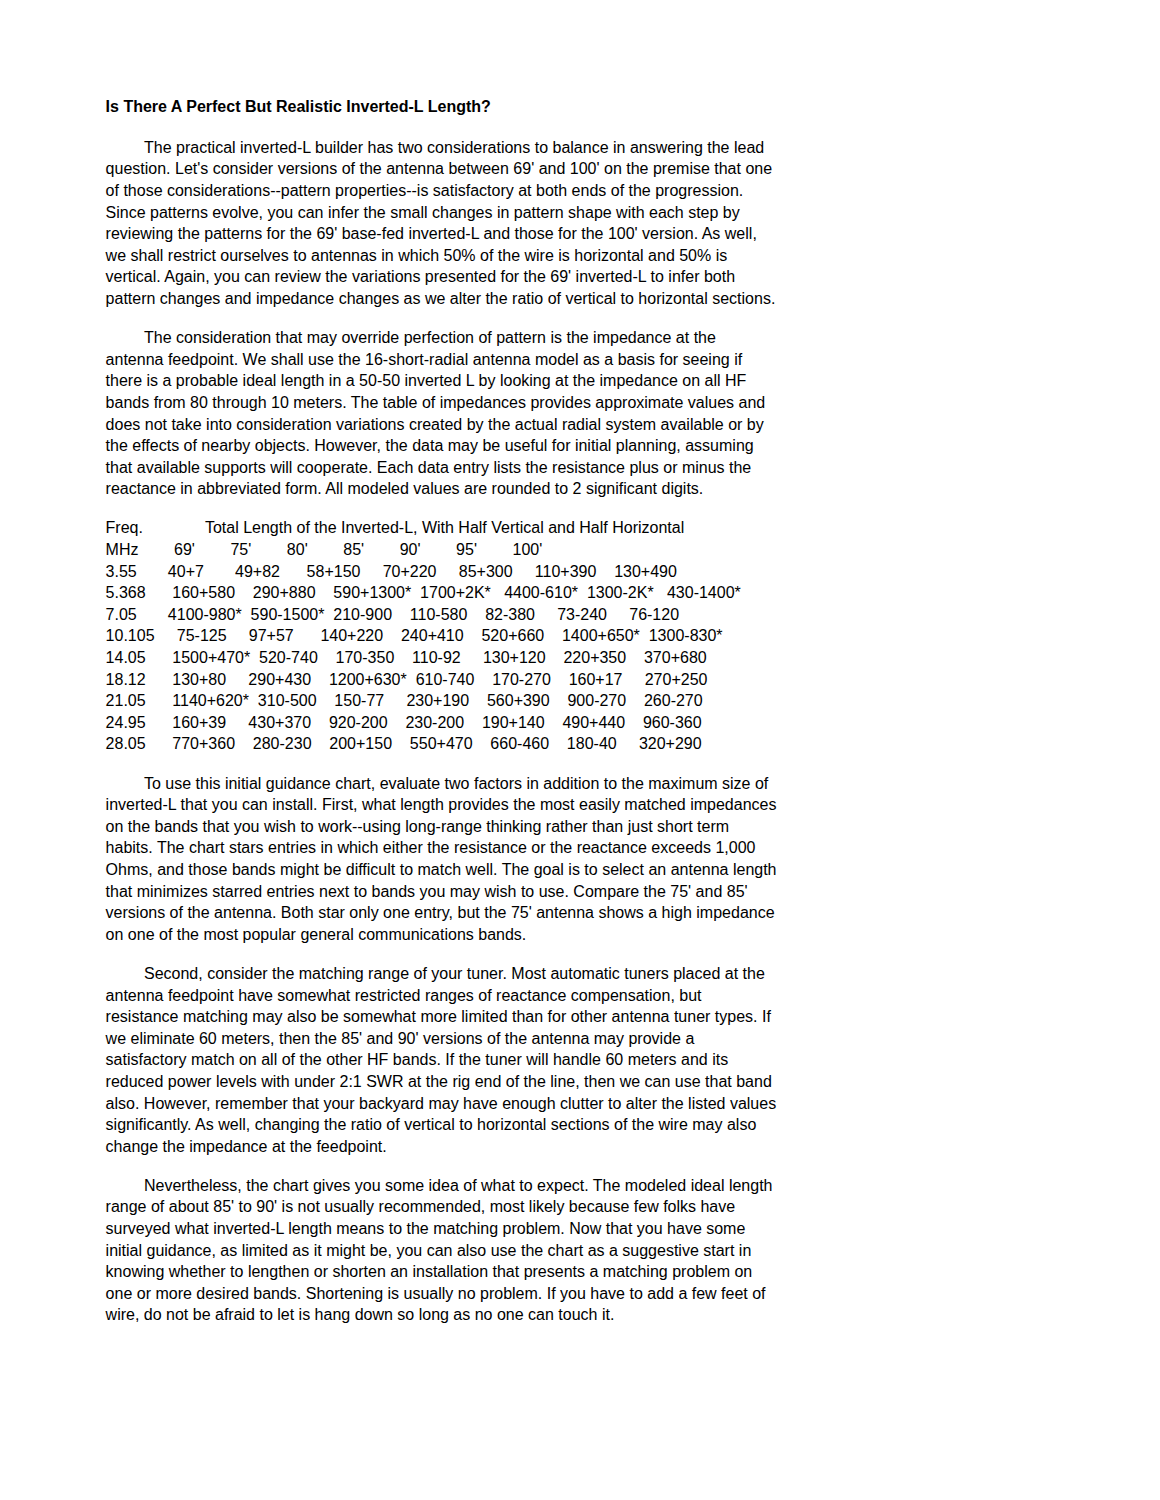Is There A Perfect But Realistic Inverted-L Length?
The practical inverted-L builder has two considerations to balance in answering the lead question. Let's consider versions of the antenna between 69' and 100' on the premise that one of those considerations--pattern properties--is satisfactory at both ends of the progression. Since patterns evolve, you can infer the small changes in pattern shape with each step by reviewing the patterns for the 69' base-fed inverted-L and those for the 100' version. As well, we shall restrict ourselves to antennas in which 50% of the wire is horizontal and 50% is vertical. Again, you can review the variations presented for the 69' inverted-L to infer both pattern changes and impedance changes as we alter the ratio of vertical to horizontal sections.
The consideration that may override perfection of pattern is the impedance at the antenna feedpoint. We shall use the 16-short-radial antenna model as a basis for seeing if there is a probable ideal length in a 50-50 inverted L by looking at the impedance on all HF bands from 80 through 10 meters. The table of impedances provides approximate values and does not take into consideration variations created by the actual radial system available or by the effects of nearby objects. However, the data may be useful for initial planning, assuming that available supports will cooperate. Each data entry lists the resistance plus or minus the reactance in abbreviated form. All modeled values are rounded to 2 significant digits.
Freq.              Total Length of the Inverted-L, With Half Vertical and Half Horizontal
MHz        69'        75'        80'        85'        90'        95'        100'
3.55       40+7       49+82      58+150     70+220     85+300     110+390    130+490
5.368      160+580    290+880    590+1300*  1700+2K*   4400-610*  1300-2K*   430-1400*
7.05       4100-980*  590-1500*  210-900    110-580    82-380     73-240     76-120
10.105     75-125     97+57      140+220    240+410    520+660    1400+650*  1300-830*
14.05      1500+470*  520-740    170-350    110-92     130+120    220+350    370+680
18.12      130+80     290+430    1200+630*  610-740    170-270    160+17     270+250
21.05      1140+620*  310-500    150-77     230+190    560+390    900-270    260-270
24.95      160+39     430+370    920-200    230-200    190+140    490+440    960-360
28.05      770+360    280-230    200+150    550+470    660-460    180-40     320+290
To use this initial guidance chart, evaluate two factors in addition to the maximum size of inverted-L that you can install. First, what length provides the most easily matched impedances on the bands that you wish to work--using long-range thinking rather than just short term habits. The chart stars entries in which either the resistance or the reactance exceeds 1,000 Ohms, and those bands might be difficult to match well. The goal is to select an antenna length that minimizes starred entries next to bands you may wish to use. Compare the 75' and 85' versions of the antenna. Both star only one entry, but the 75' antenna shows a high impedance on one of the most popular general communications bands.
Second, consider the matching range of your tuner. Most automatic tuners placed at the antenna feedpoint have somewhat restricted ranges of reactance compensation, but resistance matching may also be somewhat more limited than for other antenna tuner types. If we eliminate 60 meters, then the 85' and 90' versions of the antenna may provide a satisfactory match on all of the other HF bands. If the tuner will handle 60 meters and its reduced power levels with under 2:1 SWR at the rig end of the line, then we can use that band also. However, remember that your backyard may have enough clutter to alter the listed values significantly. As well, changing the ratio of vertical to horizontal sections of the wire may also change the impedance at the feedpoint.
Nevertheless, the chart gives you some idea of what to expect. The modeled ideal length range of about 85' to 90' is not usually recommended, most likely because few folks have surveyed what inverted-L length means to the matching problem. Now that you have some initial guidance, as limited as it might be, you can also use the chart as a suggestive start in knowing whether to lengthen or shorten an installation that presents a matching problem on one or more desired bands. Shortening is usually no problem. If you have to add a few feet of wire, do not be afraid to let is hang down so long as no one can touch it.